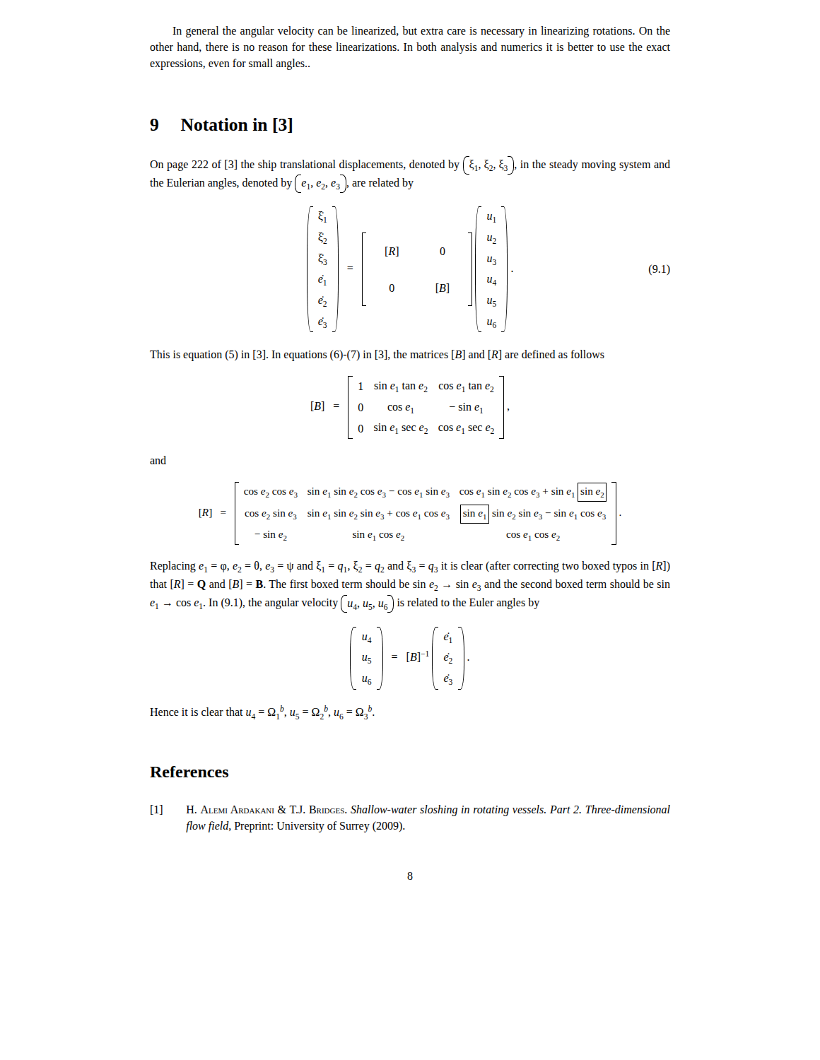In general the angular velocity can be linearized, but extra care is necessary in linearizing rotations. On the other hand, there is no reason for these linearizations. In both analysis and numerics it is better to use the exact expressions, even for small angles..
9 Notation in [3]
On page 222 of [3] the ship translational displacements, denoted by ξ1, ξ2, ξ3, in the steady moving system and the Eulerian angles, denoted by e1, e2, e3, are related by
| ξ̇ 1 |
| ξ̇ 2 |
| ξ̇ 3 |
| e ̇ 1 |
| e ̇ 2 |
| e ̇ 3 |
=
| [ R ] | 0 |
| 0 | [ B ] |
| u 1 |
| u 2 |
| u 3 |
| u 4 |
| u 5 |
| u 6 |
. (9.1)
This is equation (5) in [3]. In equations (6)-(7) in [3], the matrices [B] and [R] are defined as follows
[B] =
| 1 | sin e 1 tan e 2 | cos e 1 tan e 2 |
| 0 | cos e 1 | − sin e 1 |
| 0 | sin e 1 sec e 2 | cos e 1 sec e 2 |
,
and
[R] =
| cos e 2 cos e 3 | sin e 1 sin e 2 cos e 3 − cos e 1 sin e 3 | cos e 1 sin e 2 cos e 3 + sin e 1 sin e 2 |
| cos e 2 sin e 3 | sin e 1 sin e 2 sin e 3 + cos e 1 cos e 3 | sin e 1 sin e 2 sin e 3 − sin e 1 cos e 3 |
| − sin e 2 | sin e 1 cos e 2 | cos e 1 cos e 2 |
.
Replacing e1 = φ, e2 = θ, e3 = ψ and ξ1 = q1, ξ2 = q2 and ξ3 = q3 it is clear (after correcting two boxed typos in [R]) that [R] = Q and [B] = B. The first boxed term should be sin e2 → sin e3 and the second boxed term should be sin e1 → cos e1. In (9.1), the angular velocity u4, u5, u6 is related to the Euler angles by
| u 4 |
| u 5 |
| u 6 |
= [B]−1
| e ̇ 1 |
| e ̇ 2 |
| e ̇ 3 |
.
Hence it is clear that u4 = Ω1b, u5 = Ω2b, u6 = Ω3b.
References
[1] H. Alemi Ardakani & T.J. Bridges. Shallow-water sloshing in rotating vessels. Part 2. Three-dimensional flow field, Preprint: University of Surrey (2009).
8